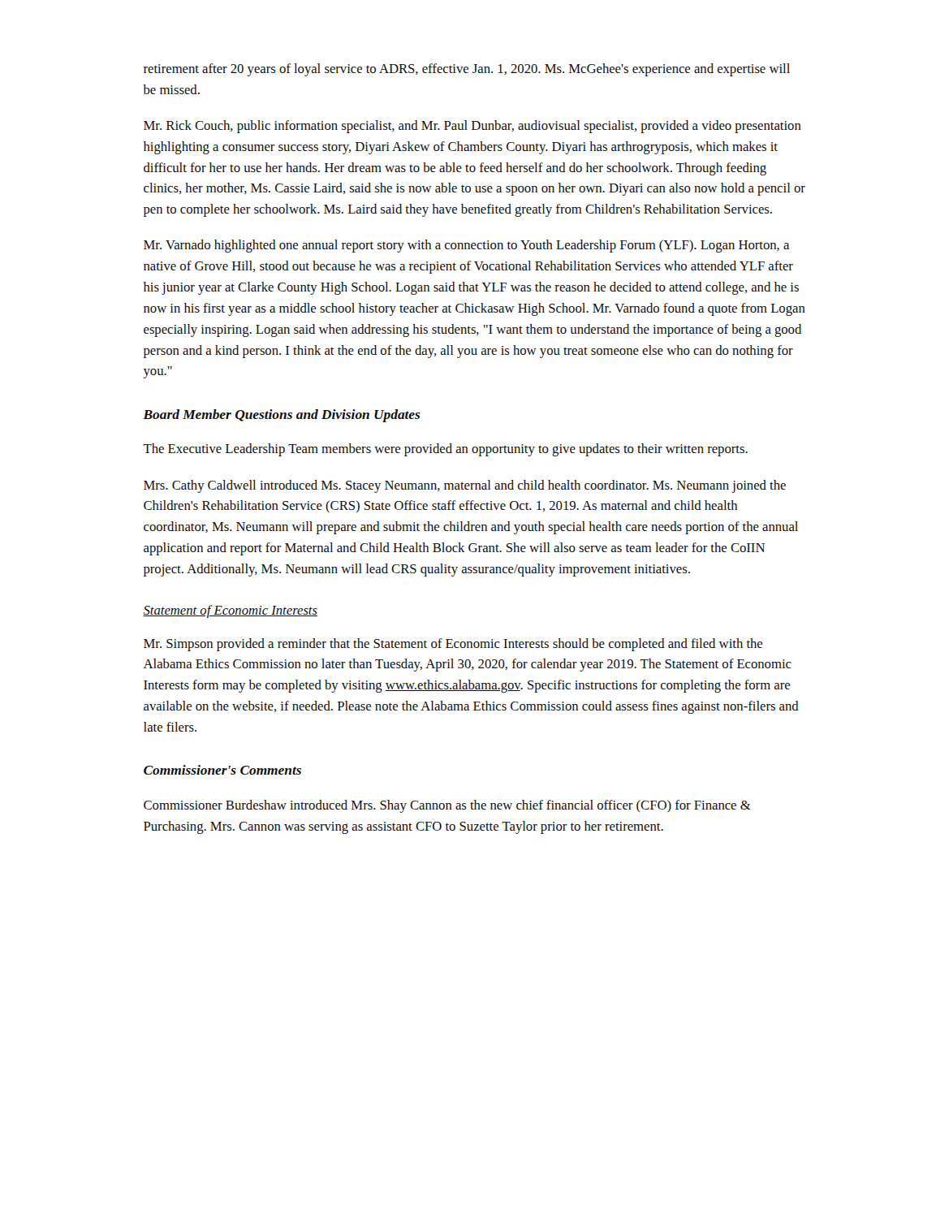retirement after 20 years of loyal service to ADRS, effective Jan. 1, 2020. Ms. McGehee's experience and expertise will be missed.
Mr. Rick Couch, public information specialist, and Mr. Paul Dunbar, audiovisual specialist, provided a video presentation highlighting a consumer success story, Diyari Askew of Chambers County. Diyari has arthrogryposis, which makes it difficult for her to use her hands. Her dream was to be able to feed herself and do her schoolwork. Through feeding clinics, her mother, Ms. Cassie Laird, said she is now able to use a spoon on her own. Diyari can also now hold a pencil or pen to complete her schoolwork. Ms. Laird said they have benefited greatly from Children's Rehabilitation Services.
Mr. Varnado highlighted one annual report story with a connection to Youth Leadership Forum (YLF). Logan Horton, a native of Grove Hill, stood out because he was a recipient of Vocational Rehabilitation Services who attended YLF after his junior year at Clarke County High School. Logan said that YLF was the reason he decided to attend college, and he is now in his first year as a middle school history teacher at Chickasaw High School. Mr. Varnado found a quote from Logan especially inspiring. Logan said when addressing his students, "I want them to understand the importance of being a good person and a kind person. I think at the end of the day, all you are is how you treat someone else who can do nothing for you."
Board Member Questions and Division Updates
The Executive Leadership Team members were provided an opportunity to give updates to their written reports.
Mrs. Cathy Caldwell introduced Ms. Stacey Neumann, maternal and child health coordinator. Ms. Neumann joined the Children's Rehabilitation Service (CRS) State Office staff effective Oct. 1, 2019. As maternal and child health coordinator, Ms. Neumann will prepare and submit the children and youth special health care needs portion of the annual application and report for Maternal and Child Health Block Grant. She will also serve as team leader for the CoIIN project. Additionally, Ms. Neumann will lead CRS quality assurance/quality improvement initiatives.
Statement of Economic Interests
Mr. Simpson provided a reminder that the Statement of Economic Interests should be completed and filed with the Alabama Ethics Commission no later than Tuesday, April 30, 2020, for calendar year 2019. The Statement of Economic Interests form may be completed by visiting www.ethics.alabama.gov. Specific instructions for completing the form are available on the website, if needed. Please note the Alabama Ethics Commission could assess fines against non-filers and late filers.
Commissioner's Comments
Commissioner Burdeshaw introduced Mrs. Shay Cannon as the new chief financial officer (CFO) for Finance & Purchasing. Mrs. Cannon was serving as assistant CFO to Suzette Taylor prior to her retirement.